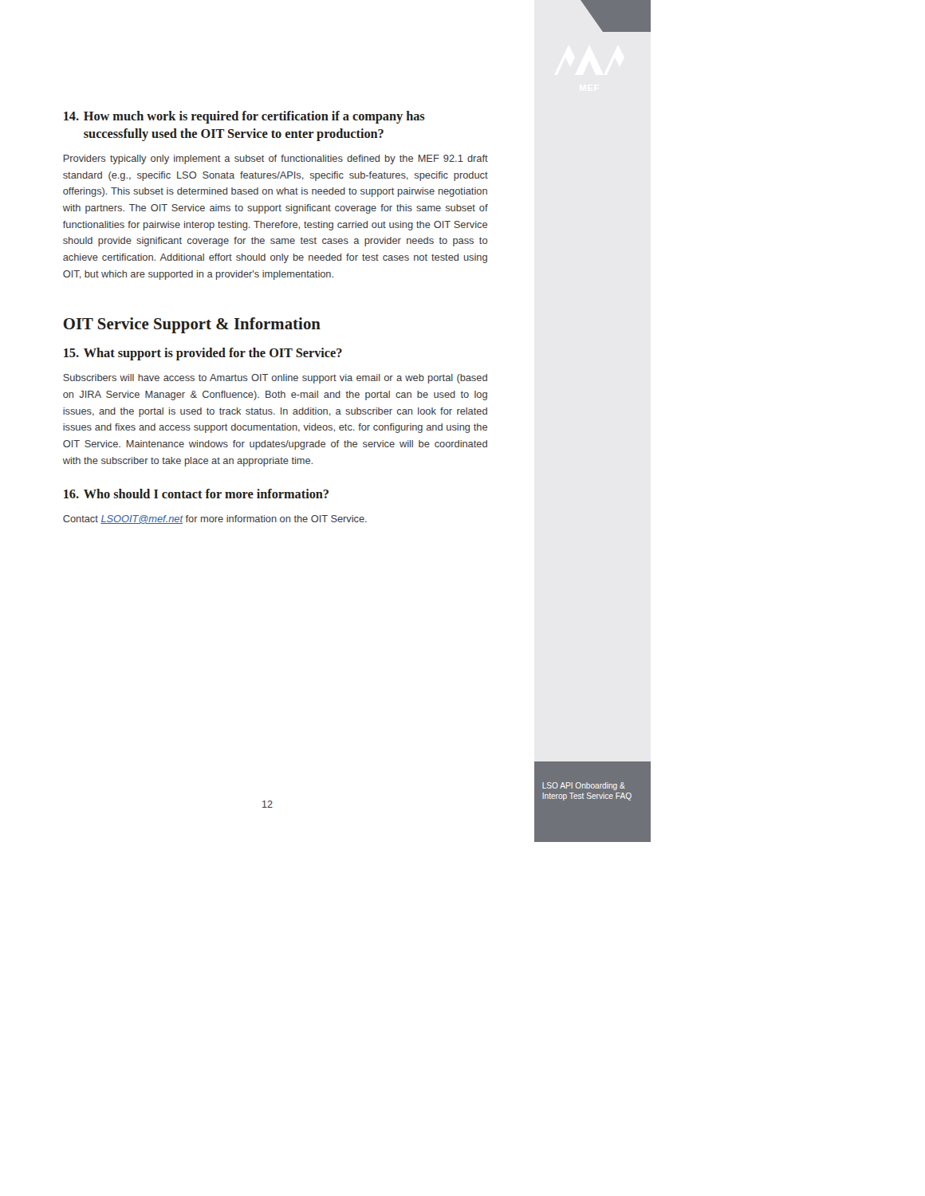LSO API Onboarding &
Interop Test Service FAQ
MEF
14. How much work is required for certification if a company has successfully used the OIT Service to enter production?
Providers typically only implement a subset of functionalities defined by the MEF 92.1 draft standard (e.g., specific LSO Sonata features/APIs, specific sub-features, specific product offerings). This subset is determined based on what is needed to support pairwise negotiation with partners. The OIT Service aims to support significant coverage for this same subset of functionalities for pairwise interop testing. Therefore, testing carried out using the OIT Service should provide significant coverage for the same test cases a provider needs to pass to achieve certification. Additional effort should only be needed for test cases not tested using OIT, but which are supported in a provider's implementation.
OIT Service Support & Information
15. What support is provided for the OIT Service?
Subscribers will have access to Amartus OIT online support via email or a web portal (based on JIRA Service Manager & Confluence). Both e-mail and the portal can be used to log issues, and the portal is used to track status. In addition, a subscriber can look for related issues and fixes and access support documentation, videos, etc. for configuring and using the OIT Service. Maintenance windows for updates/upgrade of the service will be coordinated with the subscriber to take place at an appropriate time.
16. Who should I contact for more information?
Contact LSOOIT@mef.net for more information on the OIT Service.
12